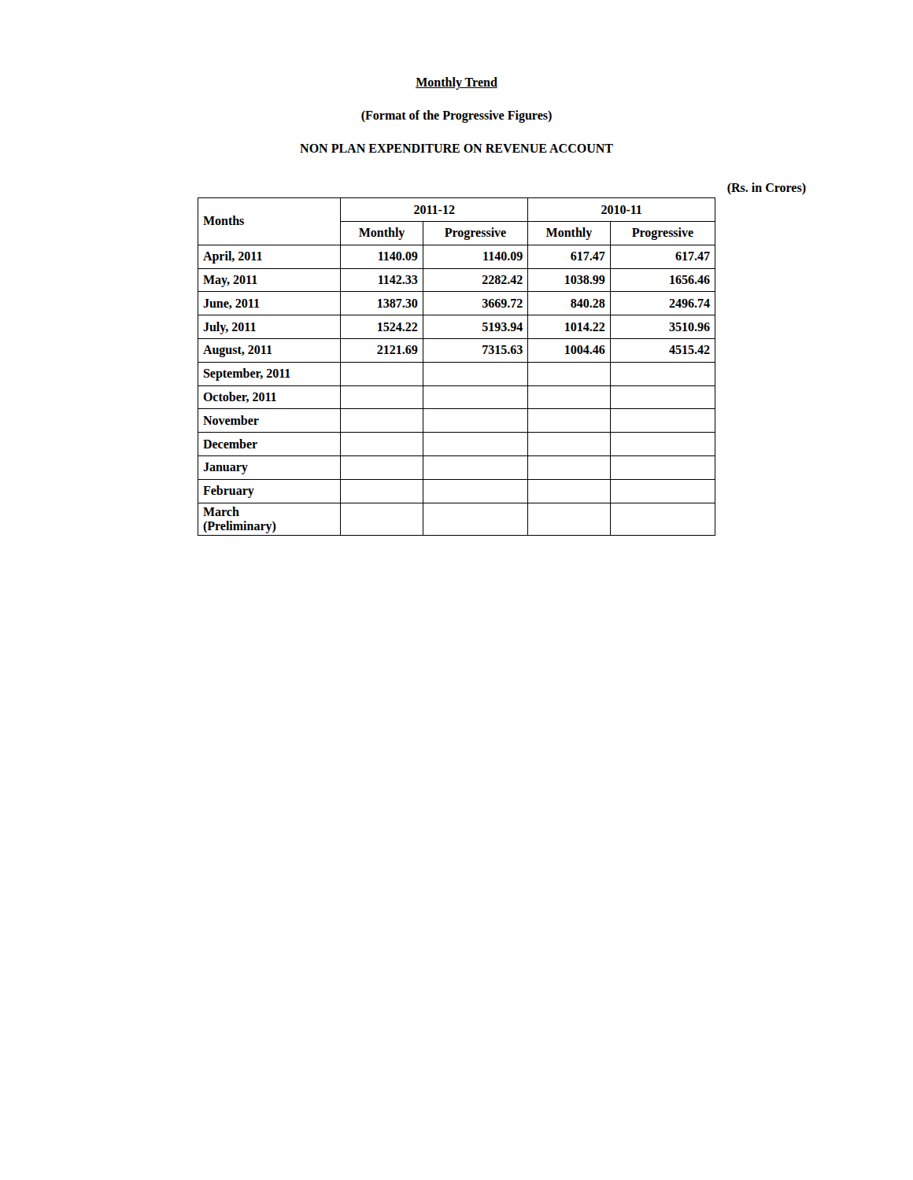Monthly Trend
(Format of the Progressive Figures)
NON PLAN EXPENDITURE ON REVENUE ACCOUNT
(Rs. in Crores)
| Months | 2011-12 | 2010-11 |
| --- | --- | --- |
| Monthly | Progressive | Monthly | Progressive |
| April, 2011 | 1140.09 | 1140.09 | 617.47 | 617.47 |
| May, 2011 | 1142.33 | 2282.42 | 1038.99 | 1656.46 |
| June, 2011 | 1387.30 | 3669.72 | 840.28 | 2496.74 |
| July, 2011 | 1524.22 | 5193.94 | 1014.22 | 3510.96 |
| August, 2011 | 2121.69 | 7315.63 | 1004.46 | 4515.42 |
| September, 2011 | | | | |
| October, 2011 | | | | |
| November | | | | |
| December | | | | |
| January | | | | |
| February | | | | |
| March (Preliminary) | | | | |